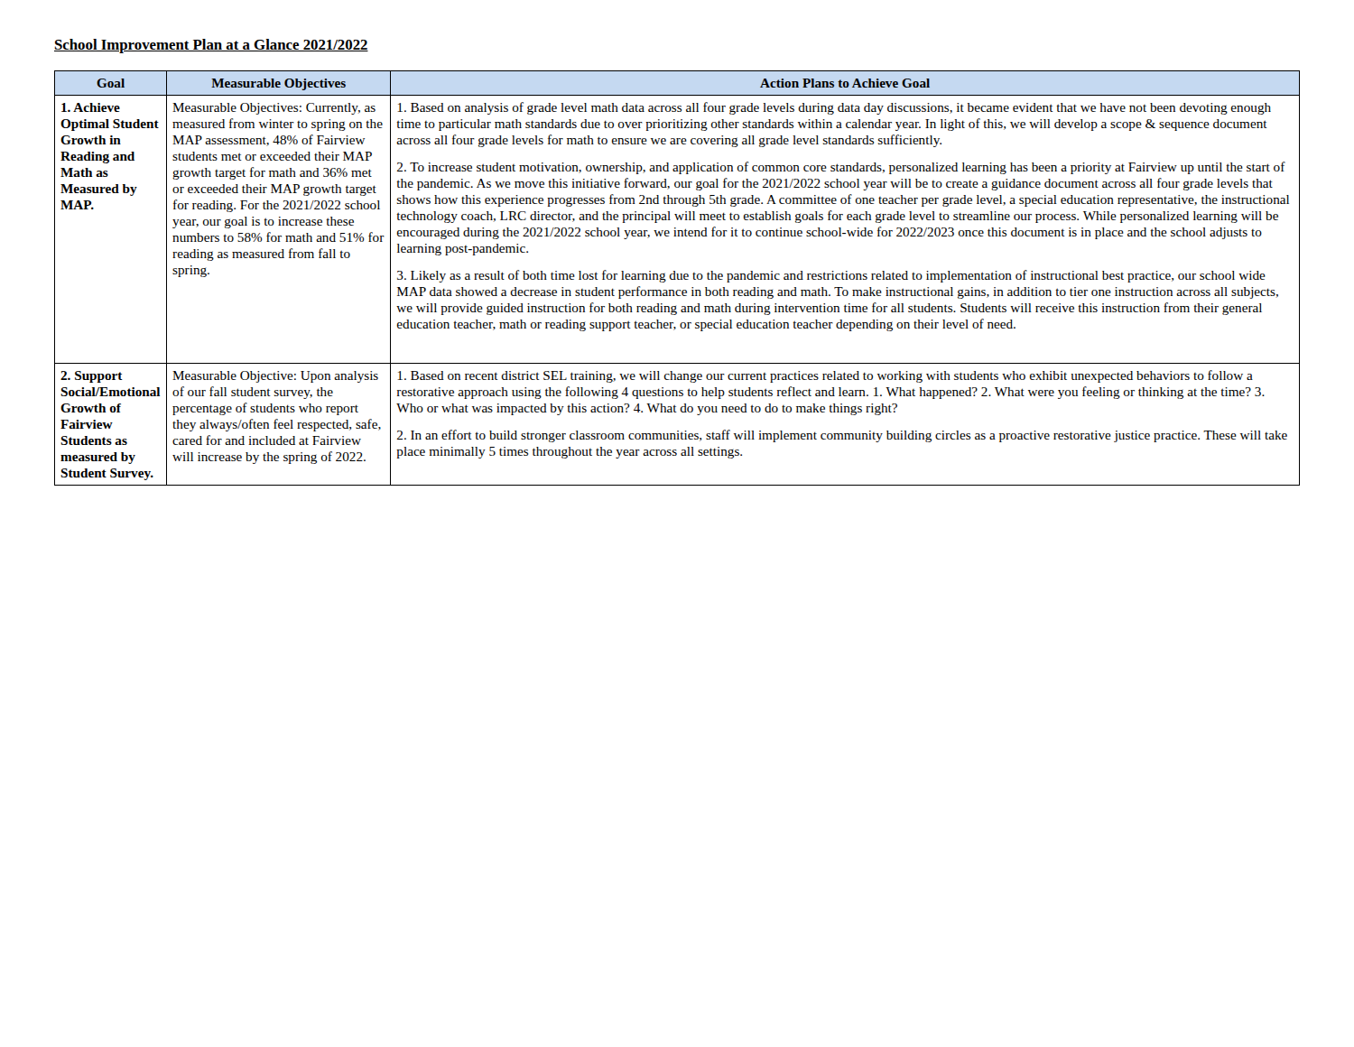School Improvement Plan at a Glance 2021/2022
| Goal | Measurable Objectives | Action Plans to Achieve Goal |
| --- | --- | --- |
| 1. Achieve Optimal Student Growth in Reading and Math as Measured by MAP. | Measurable Objectives: Currently, as measured from winter to spring on the MAP assessment, 48% of Fairview students met or exceeded their MAP growth target for math and 36% met or exceeded their MAP growth target for reading. For the 2021/2022 school year, our goal is to increase these numbers to 58% for math and 51% for reading as measured from fall to spring. | 1. Based on analysis of grade level math data across all four grade levels during data day discussions, it became evident that we have not been devoting enough time to particular math standards due to over prioritizing other standards within a calendar year. In light of this, we will develop a scope & sequence document across all four grade levels for math to ensure we are covering all grade level standards sufficiently. 2. To increase student motivation, ownership, and application of common core standards, personalized learning has been a priority at Fairview up until the start of the pandemic. As we move this initiative forward, our goal for the 2021/2022 school year will be to create a guidance document across all four grade levels that shows how this experience progresses from 2nd through 5th grade. A committee of one teacher per grade level, a special education representative, the instructional technology coach, LRC director, and the principal will meet to establish goals for each grade level to streamline our process. While personalized learning will be encouraged during the 2021/2022 school year, we intend for it to continue school-wide for 2022/2023 once this document is in place and the school adjusts to learning post-pandemic. 3. Likely as a result of both time lost for learning due to the pandemic and restrictions related to implementation of instructional best practice, our school wide MAP data showed a decrease in student performance in both reading and math. To make instructional gains, in addition to tier one instruction across all subjects, we will provide guided instruction for both reading and math during intervention time for all students. Students will receive this instruction from their general education teacher, math or reading support teacher, or special education teacher depending on their level of need. |
| 2. Support Social/Emotional Growth of Fairview Students as measured by Student Survey. | Measurable Objective: Upon analysis of our fall student survey, the percentage of students who report they always/often feel respected, safe, cared for and included at Fairview will increase by the spring of 2022. | 1. Based on recent district SEL training, we will change our current practices related to working with students who exhibit unexpected behaviors to follow a restorative approach using the following 4 questions to help students reflect and learn. 1. What happened? 2. What were you feeling or thinking at the time? 3. Who or what was impacted by this action? 4. What do you need to do to make things right? 2. In an effort to build stronger classroom communities, staff will implement community building circles as a proactive restorative justice practice. These will take place minimally 5 times throughout the year across all settings. |